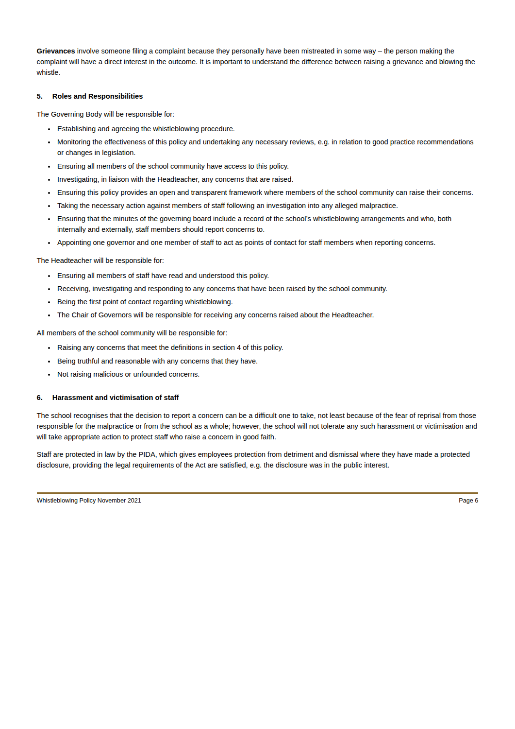Grievances involve someone filing a complaint because they personally have been mistreated in some way – the person making the complaint will have a direct interest in the outcome. It is important to understand the difference between raising a grievance and blowing the whistle.
5. Roles and Responsibilities
The Governing Body will be responsible for:
Establishing and agreeing the whistleblowing procedure.
Monitoring the effectiveness of this policy and undertaking any necessary reviews, e.g. in relation to good practice recommendations or changes in legislation.
Ensuring all members of the school community have access to this policy.
Investigating, in liaison with the Headteacher, any concerns that are raised.
Ensuring this policy provides an open and transparent framework where members of the school community can raise their concerns.
Taking the necessary action against members of staff following an investigation into any alleged malpractice.
Ensuring that the minutes of the governing board include a record of the school’s whistleblowing arrangements and who, both internally and externally, staff members should report concerns to.
Appointing one governor and one member of staff to act as points of contact for staff members when reporting concerns.
The Headteacher will be responsible for:
Ensuring all members of staff have read and understood this policy.
Receiving, investigating and responding to any concerns that have been raised by the school community.
Being the first point of contact regarding whistleblowing.
The Chair of Governors will be responsible for receiving any concerns raised about the Headteacher.
All members of the school community will be responsible for:
Raising any concerns that meet the definitions in section 4 of this policy.
Being truthful and reasonable with any concerns that they have.
Not raising malicious or unfounded concerns.
6. Harassment and victimisation of staff
The school recognises that the decision to report a concern can be a difficult one to take, not least because of the fear of reprisal from those responsible for the malpractice or from the school as a whole; however, the school will not tolerate any such harassment or victimisation and will take appropriate action to protect staff who raise a concern in good faith.
Staff are protected in law by the PIDA, which gives employees protection from detriment and dismissal where they have made a protected disclosure, providing the legal requirements of the Act are satisfied, e.g. the disclosure was in the public interest.
Whistleblowing Policy November 2021 Page 6